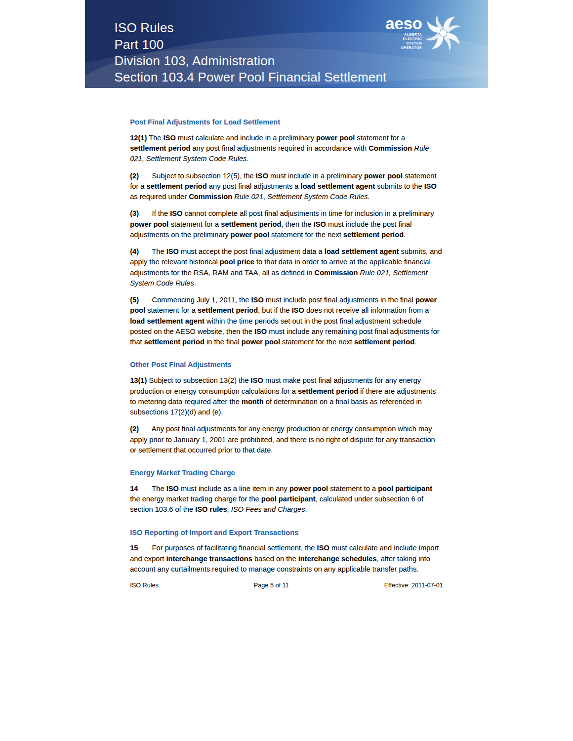ISO Rules
Part 100
Division 103, Administration
Section 103.4 Power Pool Financial Settlement
aeso ALBERTA ELECTRIC SYSTEM OPERATOR
Post Final Adjustments for Load Settlement
12(1) The ISO must calculate and include in a preliminary power pool statement for a settlement period any post final adjustments required in accordance with Commission Rule 021, Settlement System Code Rules.
(2) Subject to subsection 12(5), the ISO must include in a preliminary power pool statement for a settlement period any post final adjustments a load settlement agent submits to the ISO as required under Commission Rule 021, Settlement System Code Rules.
(3) If the ISO cannot complete all post final adjustments in time for inclusion in a preliminary power pool statement for a settlement period, then the ISO must include the post final adjustments on the preliminary power pool statement for the next settlement period.
(4) The ISO must accept the post final adjustment data a load settlement agent submits, and apply the relevant historical pool price to that data in order to arrive at the applicable financial adjustments for the RSA, RAM and TAA, all as defined in Commission Rule 021, Settlement System Code Rules.
(5) Commencing July 1, 2011, the ISO must include post final adjustments in the final power pool statement for a settlement period, but if the ISO does not receive all information from a load settlement agent within the time periods set out in the post final adjustment schedule posted on the AESO website, then the ISO must include any remaining post final adjustments for that settlement period in the final power pool statement for the next settlement period.
Other Post Final Adjustments
13(1) Subject to subsection 13(2) the ISO must make post final adjustments for any energy production or energy consumption calculations for a settlement period if there are adjustments to metering data required after the month of determination on a final basis as referenced in subsections 17(2)(d) and (e).
(2) Any post final adjustments for any energy production or energy consumption which may apply prior to January 1, 2001 are prohibited, and there is no right of dispute for any transaction or settlement that occurred prior to that date.
Energy Market Trading Charge
14 The ISO must include as a line item in any power pool statement to a pool participant the energy market trading charge for the pool participant, calculated under subsection 6 of section 103.6 of the ISO rules, ISO Fees and Charges.
ISO Reporting of Import and Export Transactions
15 For purposes of facilitating financial settlement, the ISO must calculate and include import and export interchange transactions based on the interchange schedules, after taking into account any curtailments required to manage constraints on any applicable transfer paths.
ISO Rules
Page 5 of 11
Effective: 2011-07-01